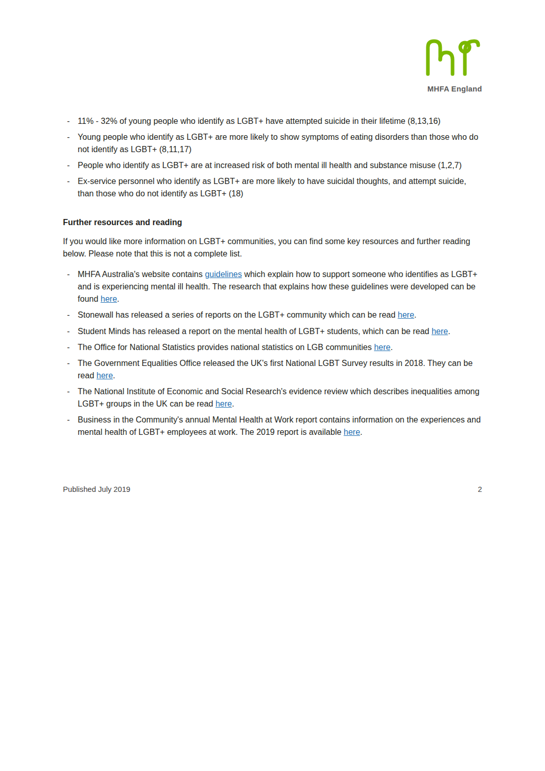MHFA England
11% - 32% of young people who identify as LGBT+ have attempted suicide in their lifetime (8,13,16)
Young people who identify as LGBT+ are more likely to show symptoms of eating disorders than those who do not identify as LGBT+ (8,11,17)
People who identify as LGBT+ are at increased risk of both mental ill health and substance misuse (1,2,7)
Ex-service personnel who identify as LGBT+ are more likely to have suicidal thoughts, and attempt suicide, than those who do not identify as LGBT+ (18)
Further resources and reading
If you would like more information on LGBT+ communities, you can find some key resources and further reading below. Please note that this is not a complete list.
MHFA Australia's website contains guidelines which explain how to support someone who identifies as LGBT+ and is experiencing mental ill health. The research that explains how these guidelines were developed can be found here.
Stonewall has released a series of reports on the LGBT+ community which can be read here.
Student Minds has released a report on the mental health of LGBT+ students, which can be read here.
The Office for National Statistics provides national statistics on LGB communities here.
The Government Equalities Office released the UK's first National LGBT Survey results in 2018. They can be read here.
The National Institute of Economic and Social Research's evidence review which describes inequalities among LGBT+ groups in the UK can be read here.
Business in the Community's annual Mental Health at Work report contains information on the experiences and mental health of LGBT+ employees at work. The 2019 report is available here.
Published July 2019 2